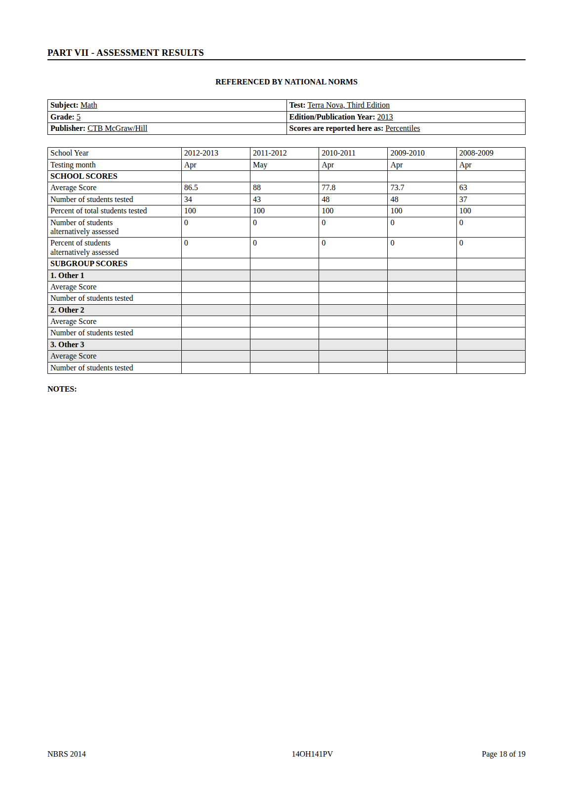PART VII - ASSESSMENT RESULTS
REFERENCED BY NATIONAL NORMS
| Subject: Math | Test: Terra Nova, Third Edition |
| Grade: 5 | Edition/Publication Year: 2013 |
| Publisher: CTB McGraw/Hill | Scores are reported here as: Percentiles |
| School Year | 2012-2013 | 2011-2012 | 2010-2011 | 2009-2010 | 2008-2009 |
| Testing month | Apr | May | Apr | Apr | Apr |
| SCHOOL SCORES | | | | | |
| Average Score | 86.5 | 88 | 77.8 | 73.7 | 63 |
| Number of students tested | 34 | 43 | 48 | 48 | 37 |
| Percent of total students tested | 100 | 100 | 100 | 100 | 100 |
| Number of students alternatively assessed | 0 | 0 | 0 | 0 | 0 |
| Percent of students alternatively assessed | 0 | 0 | 0 | 0 | 0 |
| SUBGROUP SCORES | | | | | |
| 1. Other 1 | | | | | |
| Average Score | | | | | |
| Number of students tested | | | | | |
| 2. Other 2 | | | | | |
| Average Score | | | | | |
| Number of students tested | | | | | |
| 3. Other 3 | | | | | |
| Average Score | | | | | |
| Number of students tested | | | | | |
NOTES:
NBRS 2014 14OH141PV Page 18 of 19